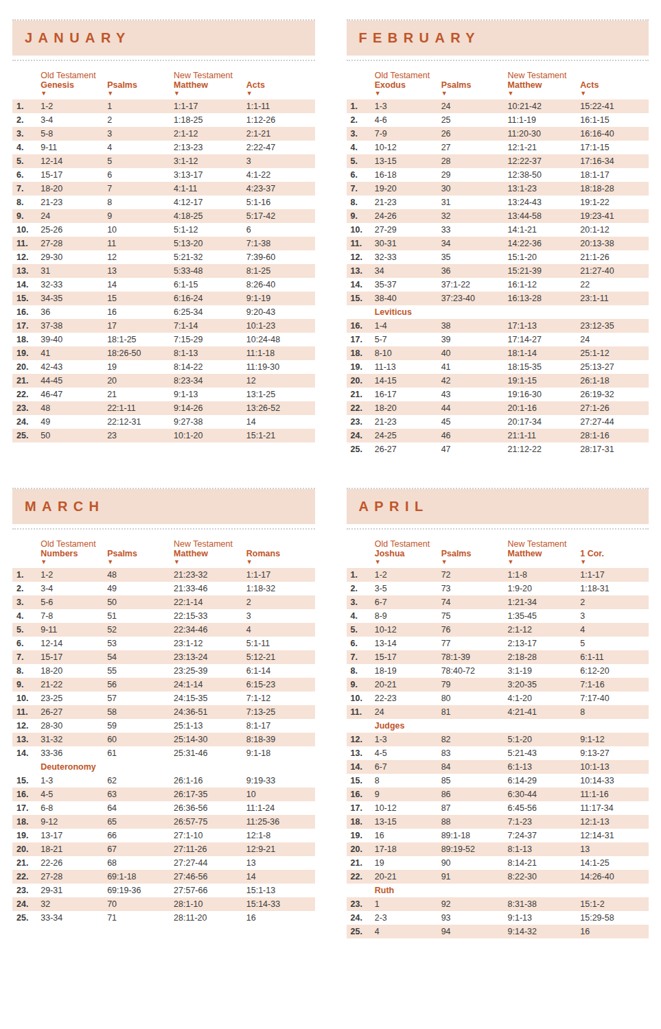January
| | Old Testament | New Testament |
| --- | --- | --- |
| | Genesis | Psalms | Matthew | Acts |
| | ▼ | ▼ | ▼ | ▼ |
| 1. | 1-2 | 1 | 1:1-17 | 1:1-11 |
| 2. | 3-4 | 2 | 1:18-25 | 1:12-26 |
| 3. | 5-8 | 3 | 2:1-12 | 2:1-21 |
| 4. | 9-11 | 4 | 2:13-23 | 2:22-47 |
| 5. | 12-14 | 5 | 3:1-12 | 3 |
| 6. | 15-17 | 6 | 3:13-17 | 4:1-22 |
| 7. | 18-20 | 7 | 4:1-11 | 4:23-37 |
| 8. | 21-23 | 8 | 4:12-17 | 5:1-16 |
| 9. | 24 | 9 | 4:18-25 | 5:17-42 |
| 10. | 25-26 | 10 | 5:1-12 | 6 |
| 11. | 27-28 | 11 | 5:13-20 | 7:1-38 |
| 12. | 29-30 | 12 | 5:21-32 | 7:39-60 |
| 13. | 31 | 13 | 5:33-48 | 8:1-25 |
| 14. | 32-33 | 14 | 6:1-15 | 8:26-40 |
| 15. | 34-35 | 15 | 6:16-24 | 9:1-19 |
| 16. | 36 | 16 | 6:25-34 | 9:20-43 |
| 17. | 37-38 | 17 | 7:1-14 | 10:1-23 |
| 18. | 39-40 | 18:1-25 | 7:15-29 | 10:24-48 |
| 19. | 41 | 18:26-50 | 8:1-13 | 11:1-18 |
| 20. | 42-43 | 19 | 8:14-22 | 11:19-30 |
| 21. | 44-45 | 20 | 8:23-34 | 12 |
| 22. | 46-47 | 21 | 9:1-13 | 13:1-25 |
| 23. | 48 | 22:1-11 | 9:14-26 | 13:26-52 |
| 24. | 49 | 22:12-31 | 9:27-38 | 14 |
| 25. | 50 | 23 | 10:1-20 | 15:1-21 |
February
| | Old Testament | New Testament |
| --- | --- | --- |
| | Exodus | Psalms | Matthew | Acts |
| | ▼ | ▼ | ▼ | ▼ |
| 1. | 1-3 | 24 | 10:21-42 | 15:22-41 |
| 2. | 4-6 | 25 | 11:1-19 | 16:1-15 |
| 3. | 7-9 | 26 | 11:20-30 | 16:16-40 |
| 4. | 10-12 | 27 | 12:1-21 | 17:1-15 |
| 5. | 13-15 | 28 | 12:22-37 | 17:16-34 |
| 6. | 16-18 | 29 | 12:38-50 | 18:1-17 |
| 7. | 19-20 | 30 | 13:1-23 | 18:18-28 |
| 8. | 21-23 | 31 | 13:24-43 | 19:1-22 |
| 9. | 24-26 | 32 | 13:44-58 | 19:23-41 |
| 10. | 27-29 | 33 | 14:1-21 | 20:1-12 |
| 11. | 30-31 | 34 | 14:22-36 | 20:13-38 |
| 12. | 32-33 | 35 | 15:1-20 | 21:1-26 |
| 13. | 34 | 36 | 15:21-39 | 21:27-40 |
| 14. | 35-37 | 37:1-22 | 16:1-12 | 22 |
| 15. | 38-40 | 37:23-40 | 16:13-28 | 23:1-11 |
| | Leviticus |
| 16. | 1-4 | 38 | 17:1-13 | 23:12-35 |
| 17. | 5-7 | 39 | 17:14-27 | 24 |
| 18. | 8-10 | 40 | 18:1-14 | 25:1-12 |
| 19. | 11-13 | 41 | 18:15-35 | 25:13-27 |
| 20. | 14-15 | 42 | 19:1-15 | 26:1-18 |
| 21. | 16-17 | 43 | 19:16-30 | 26:19-32 |
| 22. | 18-20 | 44 | 20:1-16 | 27:1-26 |
| 23. | 21-23 | 45 | 20:17-34 | 27:27-44 |
| 24. | 24-25 | 46 | 21:1-11 | 28:1-16 |
| 25. | 26-27 | 47 | 21:12-22 | 28:17-31 |
March
| | Old Testament | New Testament |
| --- | --- | --- |
| | Numbers | Psalms | Matthew | Romans |
| | ▼ | ▼ | ▼ | ▼ |
| 1. | 1-2 | 48 | 21:23-32 | 1:1-17 |
| 2. | 3-4 | 49 | 21:33-46 | 1:18-32 |
| 3. | 5-6 | 50 | 22:1-14 | 2 |
| 4. | 7-8 | 51 | 22:15-33 | 3 |
| 5. | 9-11 | 52 | 22:34-46 | 4 |
| 6. | 12-14 | 53 | 23:1-12 | 5:1-11 |
| 7. | 15-17 | 54 | 23:13-24 | 5:12-21 |
| 8. | 18-20 | 55 | 23:25-39 | 6:1-14 |
| 9. | 21-22 | 56 | 24:1-14 | 6:15-23 |
| 10. | 23-25 | 57 | 24:15-35 | 7:1-12 |
| 11. | 26-27 | 58 | 24:36-51 | 7:13-25 |
| 12. | 28-30 | 59 | 25:1-13 | 8:1-17 |
| 13. | 31-32 | 60 | 25:14-30 | 8:18-39 |
| 14. | 33-36 | 61 | 25:31-46 | 9:1-18 |
| | Deuteronomy |
| 15. | 1-3 | 62 | 26:1-16 | 9:19-33 |
| 16. | 4-5 | 63 | 26:17-35 | 10 |
| 17. | 6-8 | 64 | 26:36-56 | 11:1-24 |
| 18. | 9-12 | 65 | 26:57-75 | 11:25-36 |
| 19. | 13-17 | 66 | 27:1-10 | 12:1-8 |
| 20. | 18-21 | 67 | 27:11-26 | 12:9-21 |
| 21. | 22-26 | 68 | 27:27-44 | 13 |
| 22. | 27-28 | 69:1-18 | 27:46-56 | 14 |
| 23. | 29-31 | 69:19-36 | 27:57-66 | 15:1-13 |
| 24. | 32 | 70 | 28:1-10 | 15:14-33 |
| 25. | 33-34 | 71 | 28:11-20 | 16 |
April
| | Old Testament | New Testament |
| --- | --- | --- |
| | Joshua | Psalms | Matthew | 1 Cor. |
| | ▼ | ▼ | ▼ | ▼ |
| 1. | 1-2 | 72 | 1:1-8 | 1:1-17 |
| 2. | 3-5 | 73 | 1:9-20 | 1:18-31 |
| 3. | 6-7 | 74 | 1:21-34 | 2 |
| 4. | 8-9 | 75 | 1:35-45 | 3 |
| 5. | 10-12 | 76 | 2:1-12 | 4 |
| 6. | 13-14 | 77 | 2:13-17 | 5 |
| 7. | 15-17 | 78:1-39 | 2:18-28 | 6:1-11 |
| 8. | 18-19 | 78:40-72 | 3:1-19 | 6:12-20 |
| 9. | 20-21 | 79 | 3:20-35 | 7:1-16 |
| 10. | 22-23 | 80 | 4:1-20 | 7:17-40 |
| 11. | 24 | 81 | 4:21-41 | 8 |
| | Judges |
| 12. | 1-3 | 82 | 5:1-20 | 9:1-12 |
| 13. | 4-5 | 83 | 5:21-43 | 9:13-27 |
| 14. | 6-7 | 84 | 6:1-13 | 10:1-13 |
| 15. | 8 | 85 | 6:14-29 | 10:14-33 |
| 16. | 9 | 86 | 6:30-44 | 11:1-16 |
| 17. | 10-12 | 87 | 6:45-56 | 11:17-34 |
| 18. | 13-15 | 88 | 7:1-23 | 12:1-13 |
| 19. | 16 | 89:1-18 | 7:24-37 | 12:14-31 |
| 20. | 17-18 | 89:19-52 | 8:1-13 | 13 |
| 21. | 19 | 90 | 8:14-21 | 14:1-25 |
| 22. | 20-21 | 91 | 8:22-30 | 14:26-40 |
| | Ruth |
| 23. | 1 | 92 | 8:31-38 | 15:1-2 |
| 24. | 2-3 | 93 | 9:1-13 | 15:29-58 |
| 25. | 4 | 94 | 9:14-32 | 16 |